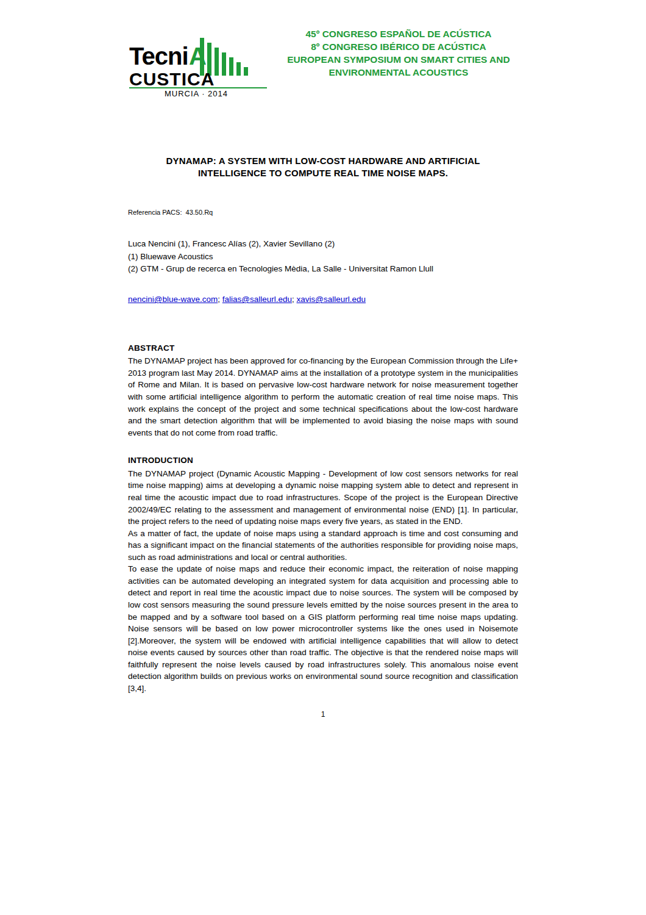Tecni CUSTICA A MURCIA · 2014
45º CONGRESO ESPAÑOL DE ACÚSTICA 8º CONGRESO IBÉRICO DE ACÚSTICA EUROPEAN SYMPOSIUM ON SMART CITIES AND ENVIRONMENTAL ACOUSTICS
DYNAMAP: A SYSTEM WITH LOW-COST HARDWARE AND ARTIFICIAL
INTELLIGENCE TO COMPUTE REAL TIME NOISE MAPS.
Referencia PACS: 43.50.Rq
Luca Nencini (1), Francesc Alías (2), Xavier Sevillano (2)
(1) Bluewave Acoustics
(2) GTM - Grup de recerca en Tecnologies Mèdia, La Salle - Universitat Ramon Llull
nencini@blue-wave.com; falias@salleurl.edu; xavis@salleurl.edu
ABSTRACT
The DYNAMAP project has been approved for co-financing by the European Commission through the Life+ 2013 program last May 2014. DYNAMAP aims at the installation of a prototype system in the municipalities of Rome and Milan. It is based on pervasive low-cost hardware network for noise measurement together with some artificial intelligence algorithm to perform the automatic creation of real time noise maps. This work explains the concept of the project and some technical specifications about the low-cost hardware and the smart detection algorithm that will be implemented to avoid biasing the noise maps with sound events that do not come from road traffic.
INTRODUCTION
The DYNAMAP project (Dynamic Acoustic Mapping - Development of low cost sensors networks for real time noise mapping) aims at developing a dynamic noise mapping system able to detect and represent in real time the acoustic impact due to road infrastructures. Scope of the project is the European Directive 2002/49/EC relating to the assessment and management of environmental noise (END) [1]. In particular, the project refers to the need of updating noise maps every five years, as stated in the END.
As a matter of fact, the update of noise maps using a standard approach is time and cost consuming and has a significant impact on the financial statements of the authorities responsible for providing noise maps, such as road administrations and local or central authorities.
To ease the update of noise maps and reduce their economic impact, the reiteration of noise mapping activities can be automated developing an integrated system for data acquisition and processing able to detect and report in real time the acoustic impact due to noise sources. The system will be composed by low cost sensors measuring the sound pressure levels emitted by the noise sources present in the area to be mapped and by a software tool based on a GIS platform performing real time noise maps updating. Noise sensors will be based on low power microcontroller systems like the ones used in Noisemote [2].Moreover, the system will be endowed with artificial intelligence capabilities that will allow to detect noise events caused by sources other than road traffic. The objective is that the rendered noise maps will faithfully represent the noise levels caused by road infrastructures solely. This anomalous noise event detection algorithm builds on previous works on environmental sound source recognition and classification [3,4].
1